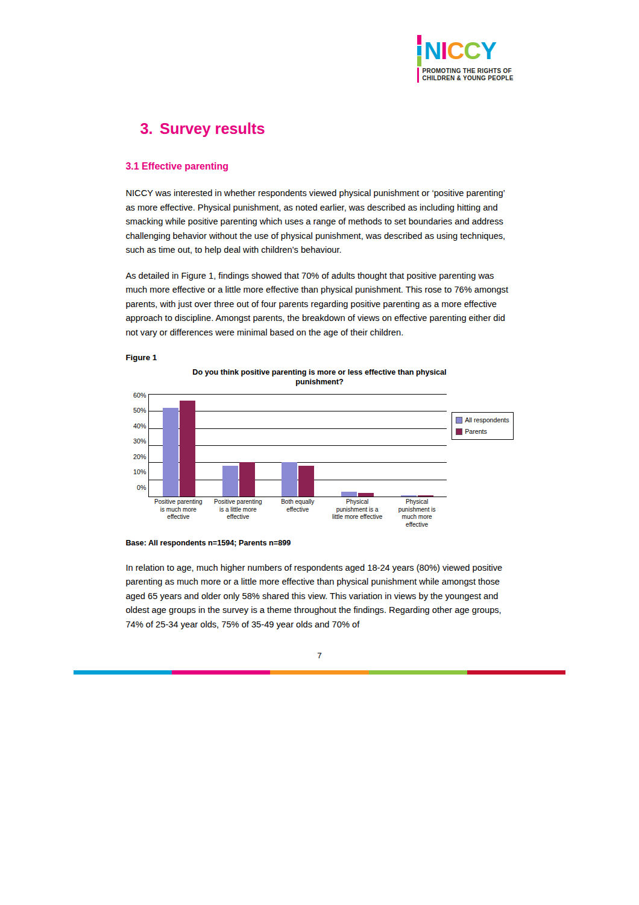NICCY
PROMOTING THE RIGHTS OF
CHILDREN & YOUNG PEOPLE
3. Survey results
3.1 Effective parenting
NICCY was interested in whether respondents viewed physical punishment or ‘positive parenting’ as more effective. Physical punishment, as noted earlier, was described as including hitting and smacking while positive parenting which uses a range of methods to set boundaries and address challenging behavior without the use of physical punishment, was described as using techniques, such as time out, to help deal with children’s behaviour.
As detailed in Figure 1, findings showed that 70% of adults thought that positive parenting was much more effective or a little more effective than physical punishment. This rose to 76% amongst parents, with just over three out of four parents regarding positive parenting as a more effective approach to discipline. Amongst parents, the breakdown of views on effective parenting either did not vary or differences were minimal based on the age of their children.
Figure 1
Do you think positive parenting is more or less effective than physical
punishment?
60% 50% 40% 30% 20% 10% 0%
Positive parenting is much more effective
Positive parenting is a little more effective
Both equally effective
Physical punishment is a little more effective
Physical punishment is much more effective
All respondents
Parents
Base: All respondents n=1594; Parents n=899
In relation to age, much higher numbers of respondents aged 18-24 years (80%) viewed positive parenting as much more or a little more effective than physical punishment while amongst those aged 65 years and older only 58% shared this view. This variation in views by the youngest and oldest age groups in the survey is a theme throughout the findings. Regarding other age groups, 74% of 25-34 year olds, 75% of 35-49 year olds and 70% of
7